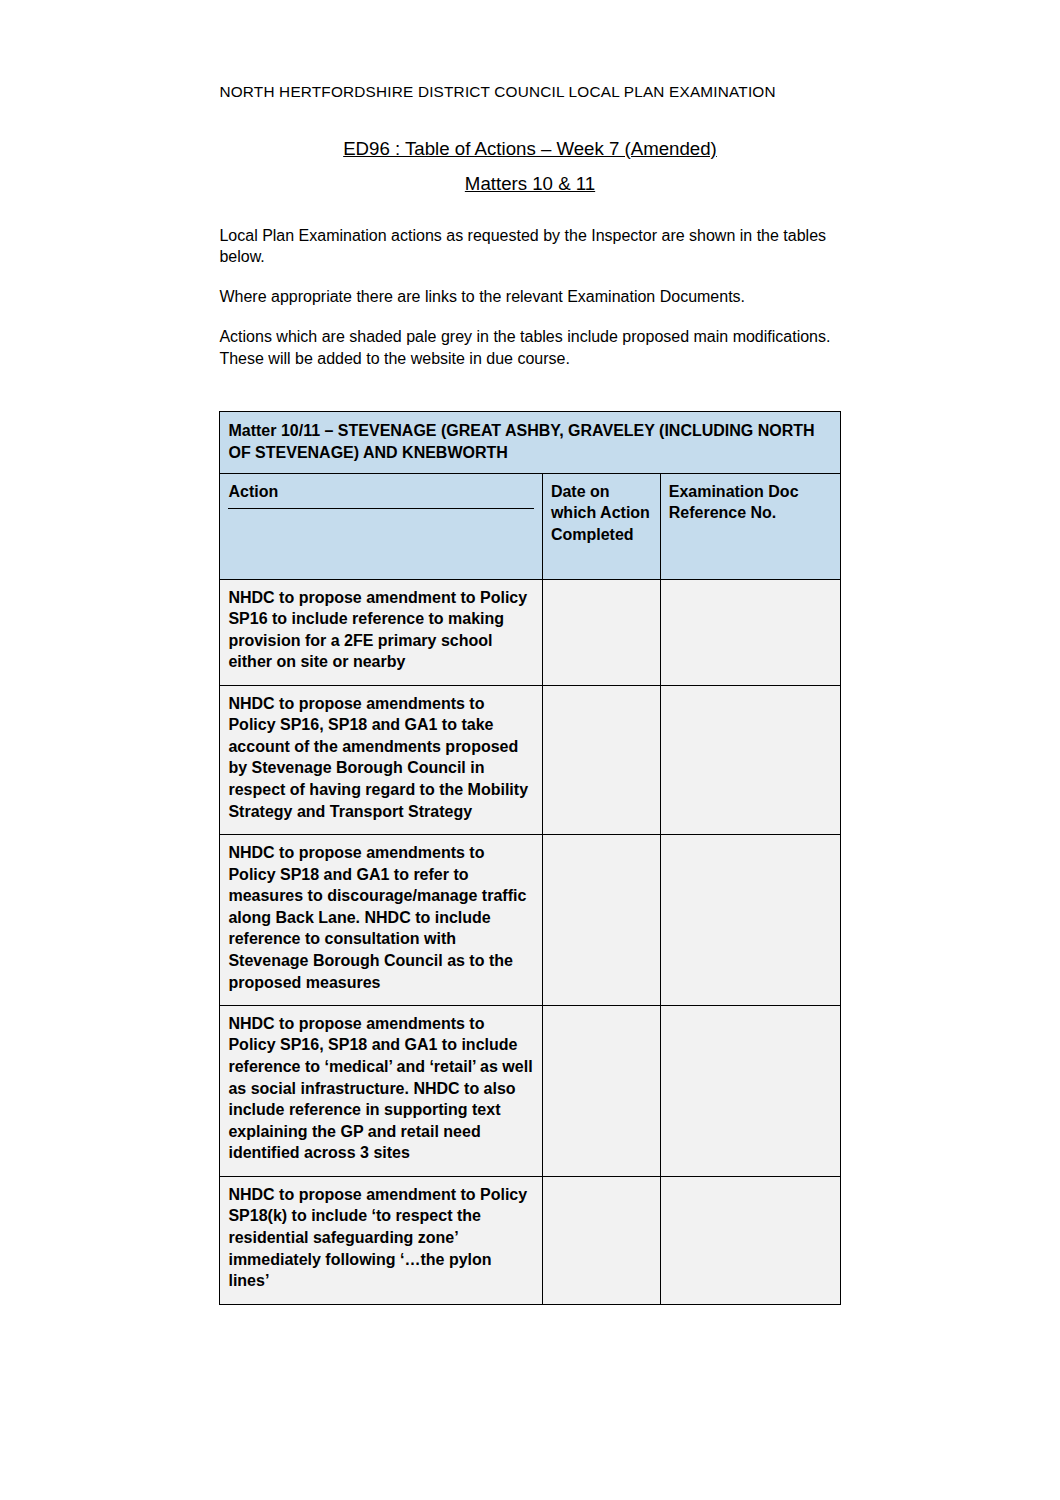NORTH HERTFORDSHIRE DISTRICT COUNCIL LOCAL PLAN EXAMINATION
ED96 : Table of Actions – Week 7 (Amended)
Matters 10 & 11
Local Plan Examination actions as requested by the Inspector are shown in the tables below.
Where appropriate there are links to the relevant Examination Documents.
Actions which are shaded pale grey in the tables include proposed main modifications. These will be added to the website in due course.
| Matter 10/11 – STEVENAGE (GREAT ASHBY, GRAVELEY (INCLUDING NORTH OF STEVENAGE) AND KNEBWORTH |
| Action | Date on which Action Completed | Examination Doc Reference No. |
| NHDC to propose amendment to Policy SP16 to include reference to making provision for a 2FE primary school either on site or nearby | | |
| NHDC to propose amendments to Policy SP16, SP18 and GA1 to take account of the amendments proposed by Stevenage Borough Council in respect of having regard to the Mobility Strategy and Transport Strategy | | |
| NHDC to propose amendments to Policy SP18 and GA1 to refer to measures to discourage/manage traffic along Back Lane. NHDC to include reference to consultation with Stevenage Borough Council as to the proposed measures | | |
| NHDC to propose amendments to Policy SP16, SP18 and GA1 to include reference to ‘medical’ and ‘retail’ as well as social infrastructure. NHDC to also include reference in supporting text explaining the GP and retail need identified across 3 sites | | |
| NHDC to propose amendment to Policy SP18(k) to include ‘to respect the residential safeguarding zone’ immediately following ‘…the pylon lines’ | | |